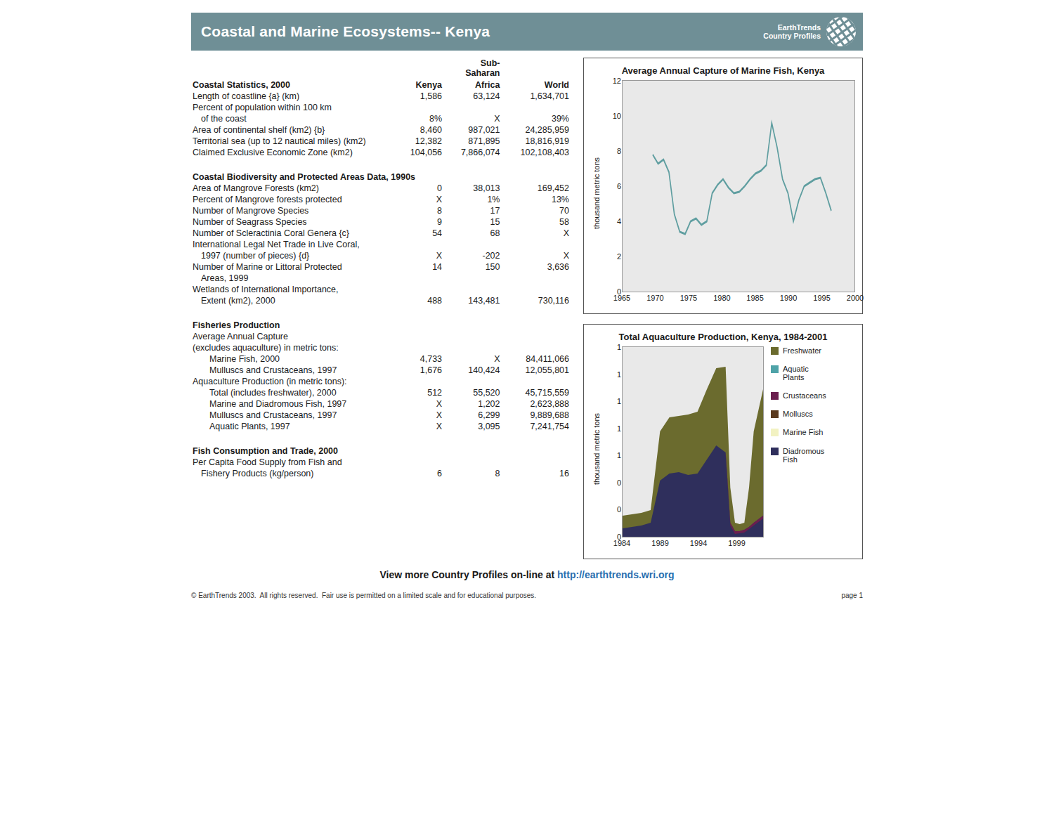Coastal and Marine Ecosystems-- Kenya
EarthTrends
Country Profiles
| | | Sub- Saharan | |
| Coastal Statistics, 2000 | Kenya | Africa | World |
| Length of coastline {a} (km) | 1,586 | 63,124 | 1,634,701 |
| Percent of population within 100 km | | | |
| of the coast | 8% | X | 39% |
| Area of continental shelf (km2) {b} | 8,460 | 987,021 | 24,285,959 |
| Territorial sea (up to 12 nautical miles) (km2) | 12,382 | 871,895 | 18,816,919 |
| Claimed Exclusive Economic Zone (km2) | 104,056 | 7,866,074 | 102,108,403 |
| Coastal Biodiversity and Protected Areas Data, 1990s |
| Area of Mangrove Forests (km2) | 0 | 38,013 | 169,452 |
| Percent of Mangrove forests protected | X | 1% | 13% |
| Number of Mangrove Species | 8 | 17 | 70 |
| Number of Seagrass Species | 9 | 15 | 58 |
| Number of Scleractinia Coral Genera {c} | 54 | 68 | X |
| International Legal Net Trade in Live Coral, | | | |
| 1997 (number of pieces) {d} | X | -202 | X |
| Number of Marine or Littoral Protected | 14 | 150 | 3,636 |
| Areas, 1999 | | | |
| Wetlands of International Importance, | | | |
| Extent (km2), 2000 | 488 | 143,481 | 730,116 |
| Fisheries Production |
| Average Annual Capture | | | |
| (excludes aquaculture) in metric tons: | | | |
| Marine Fish, 2000 | 4,733 | X | 84,411,066 |
| Mulluscs and Crustaceans, 1997 | 1,676 | 140,424 | 12,055,801 |
| Aquaculture Production (in metric tons): | | | |
| Total (includes freshwater), 2000 | 512 | 55,520 | 45,715,559 |
| Marine and Diadromous Fish, 1997 | X | 1,202 | 2,623,888 |
| Mulluscs and Crustaceans, 1997 | X | 6,299 | 9,889,688 |
| Aquatic Plants, 1997 | X | 3,095 | 7,241,754 |
| Fish Consumption and Trade, 2000 |
| Per Capita Food Supply from Fish and | | | |
| Fishery Products (kg/person) | 6 | 8 | 16 |
Average Annual Capture of Marine Fish, Kenya
thousand metric tons
12 10 8 6 4 2 0
1965 1970 1975 1980 1985 1990 1995 2000
Total Aquaculture Production, Kenya, 1984-2001
thousand metric tons
1 1 1 1 1 0 0 0
1984 1989 1994 1999
Freshwater
Aquatic
Plants
Crustaceans
Molluscs
Marine Fish
Diadromous
Fish
View more Country Profiles on-line at http://earthtrends.wri.org
© EarthTrends 2003. All rights reserved. Fair use is permitted on a limited scale and for educational purposes.
page 1